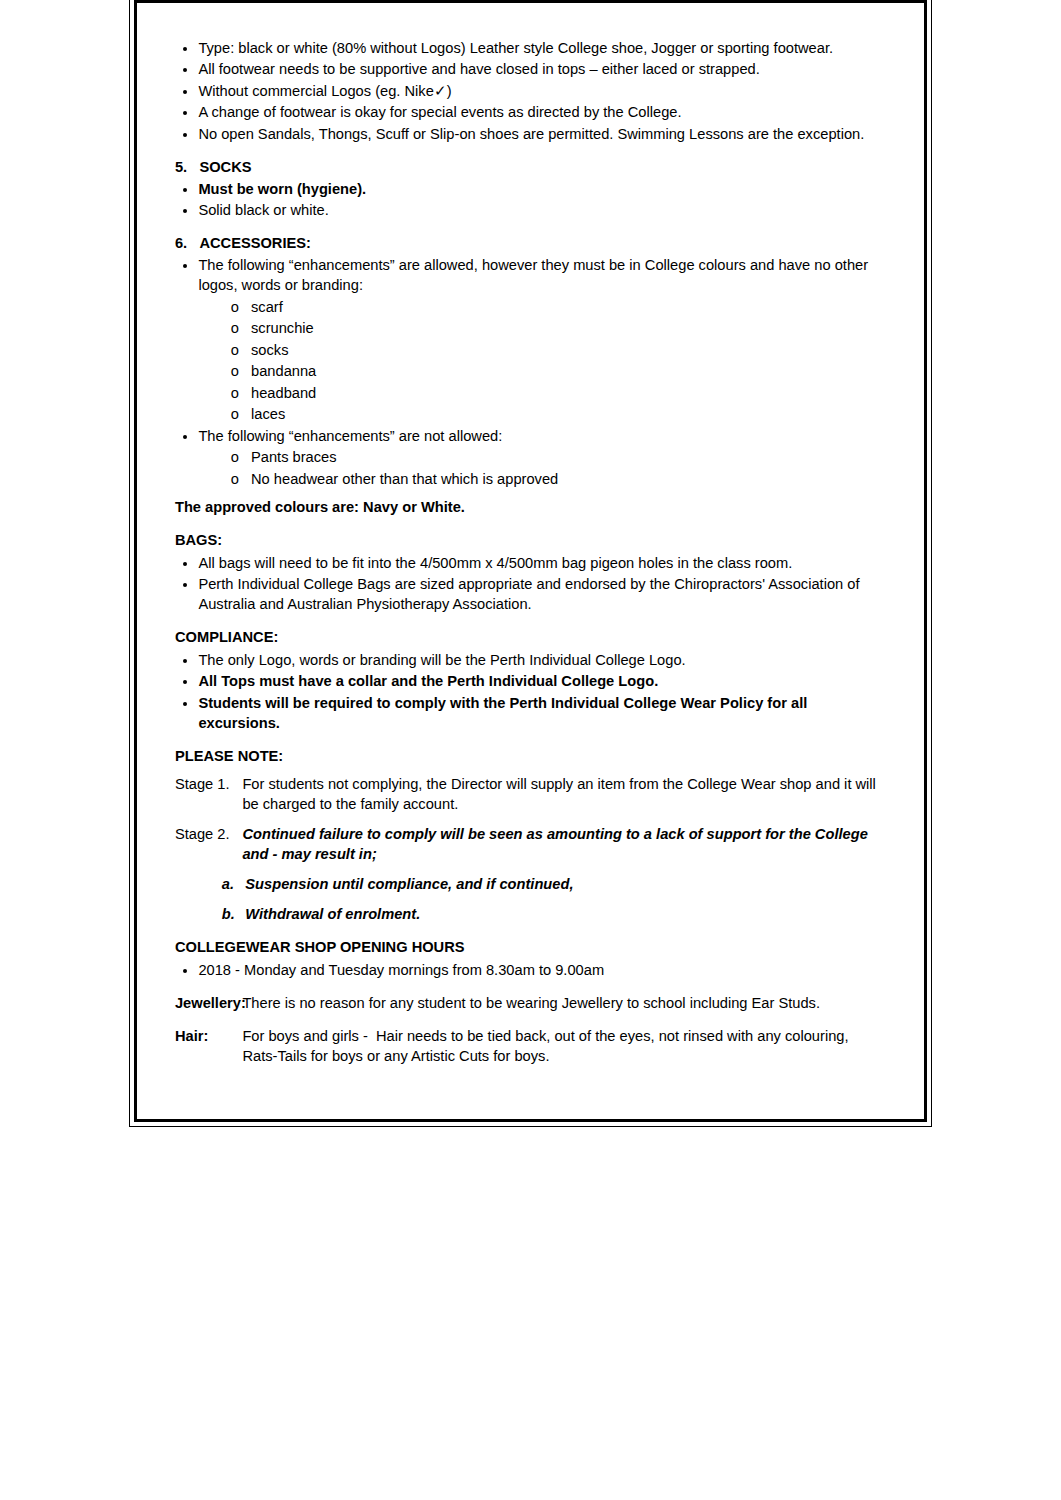Type: black or white (80% without Logos) Leather style College shoe, Jogger or sporting footwear.
All footwear needs to be supportive and have closed in tops – either laced or strapped.
Without commercial Logos (eg. Nike✓)
A change of footwear is okay for special events as directed by the College.
No open Sandals, Thongs, Scuff or Slip-on shoes are permitted. Swimming Lessons are the exception.
5. SOCKS
Must be worn (hygiene).
Solid black or white.
6. ACCESSORIES:
The following “enhancements” are allowed, however they must be in College colours and have no other logos, words or branding:
scarf
scrunchie
socks
bandanna
headband
laces
The following “enhancements” are not allowed:
Pants braces
No headwear other than that which is approved
The approved colours are: Navy or White.
BAGS:
All bags will need to be fit into the 4/500mm x 4/500mm bag pigeon holes in the class room.
Perth Individual College Bags are sized appropriate and endorsed by the Chiropractors' Association of Australia and Australian Physiotherapy Association.
COMPLIANCE:
The only Logo, words or branding will be the Perth Individual College Logo.
All Tops must have a collar and the Perth Individual College Logo.
Students will be required to comply with the Perth Individual College Wear Policy for all excursions.
PLEASE NOTE:
Stage 1.
For students not complying, the Director will supply an item from the College Wear shop and it will be charged to the family account.
Stage 2.
Continued failure to comply will be seen as amounting to a lack of support for the College and - may result in;
a. Suspension until compliance, and if continued,
b. Withdrawal of enrolment.
COLLEGEWEAR SHOP OPENING HOURS
2018 - Monday and Tuesday mornings from 8.30am to 9.00am
Jewellery:
There is no reason for any student to be wearing Jewellery to school including Ear Studs.
Hair:
For boys and girls - Hair needs to be tied back, out of the eyes, not rinsed with any colouring, Rats-Tails for boys or any Artistic Cuts for boys.